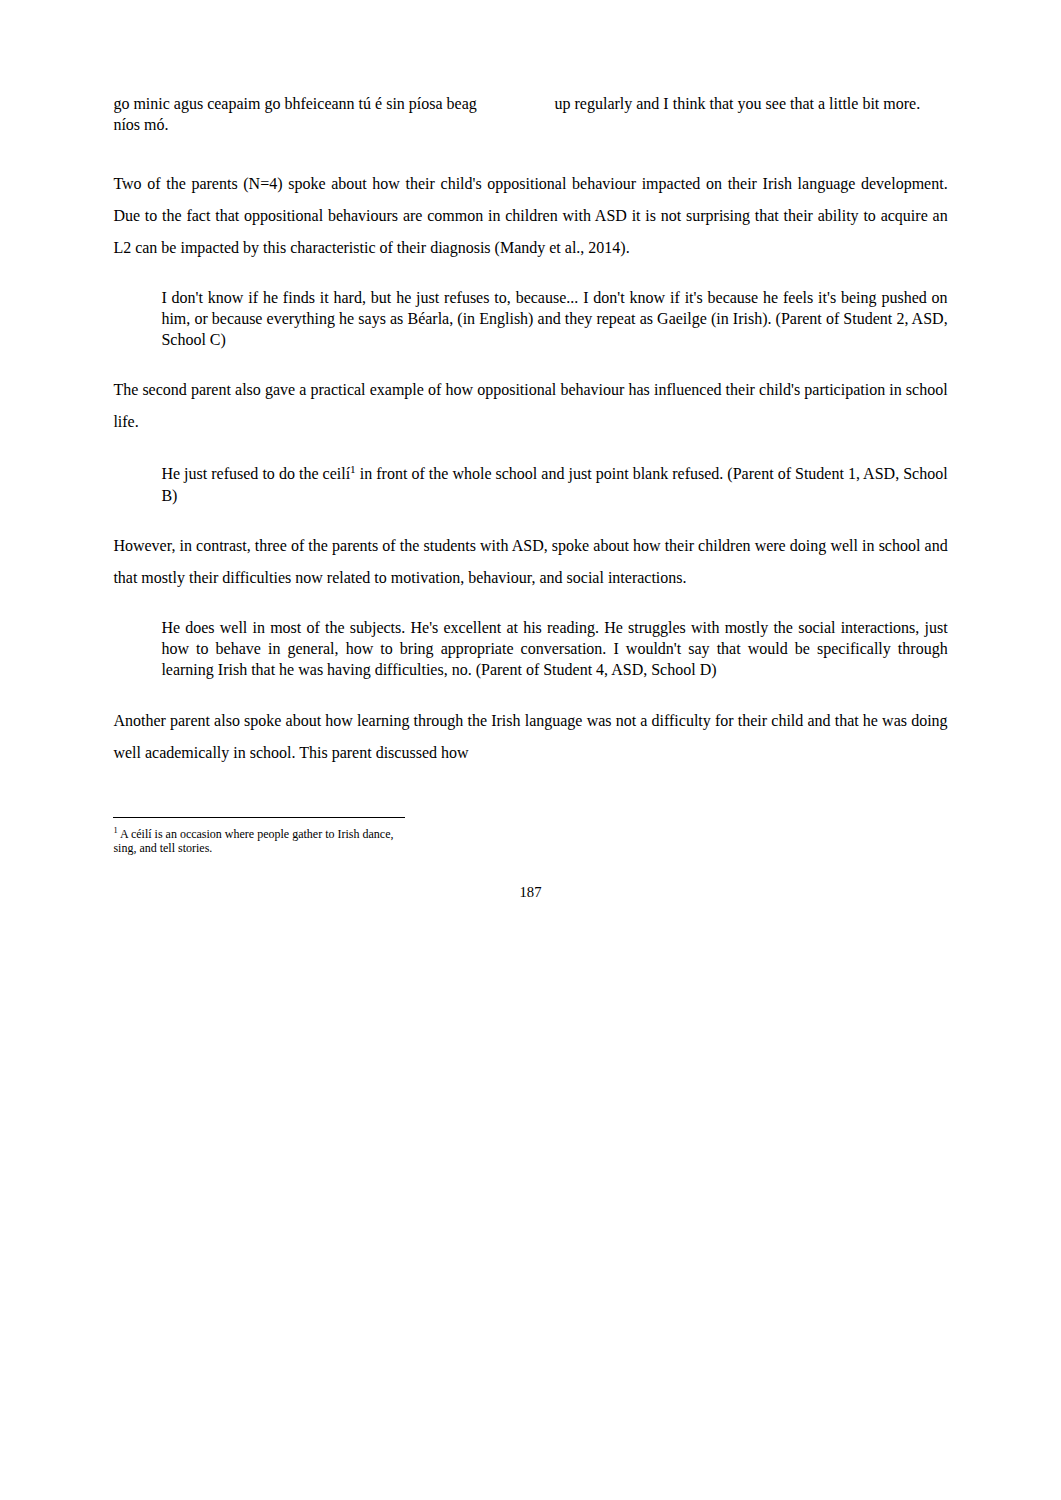go minic agus ceapaim go bhfeiceann tú é sin píosa beag níos mó.
up regularly and I think that you see that a little bit more.
Two of the parents (N=4) spoke about how their child's oppositional behaviour impacted on their Irish language development. Due to the fact that oppositional behaviours are common in children with ASD it is not surprising that their ability to acquire an L2 can be impacted by this characteristic of their diagnosis (Mandy et al., 2014).
I don't know if he finds it hard, but he just refuses to, because... I don't know if it's because he feels it's being pushed on him, or because everything he says as Béarla, (in English) and they repeat as Gaeilge (in Irish). (Parent of Student 2, ASD, School C)
The second parent also gave a practical example of how oppositional behaviour has influenced their child's participation in school life.
He just refused to do the ceilí1 in front of the whole school and just point blank refused. (Parent of Student 1, ASD, School B)
However, in contrast, three of the parents of the students with ASD, spoke about how their children were doing well in school and that mostly their difficulties now related to motivation, behaviour, and social interactions.
He does well in most of the subjects. He's excellent at his reading. He struggles with mostly the social interactions, just how to behave in general, how to bring appropriate conversation. I wouldn't say that would be specifically through learning Irish that he was having difficulties, no. (Parent of Student 4, ASD, School D)
Another parent also spoke about how learning through the Irish language was not a difficulty for their child and that he was doing well academically in school. This parent discussed how
1 A céilí is an occasion where people gather to Irish dance, sing, and tell stories.
187